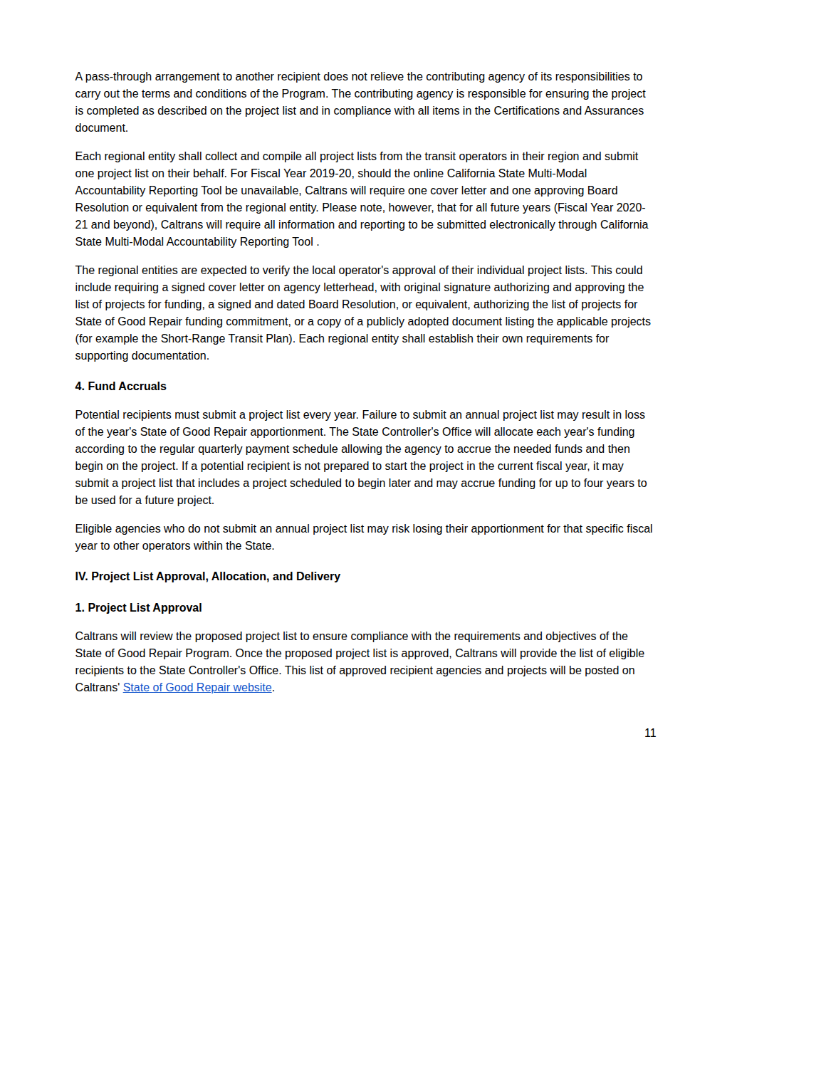A pass-through arrangement to another recipient does not relieve the contributing agency of its responsibilities to carry out the terms and conditions of the Program. The contributing agency is responsible for ensuring the project is completed as described on the project list and in compliance with all items in the Certifications and Assurances document.
Each regional entity shall collect and compile all project lists from the transit operators in their region and submit one project list on their behalf. For Fiscal Year 2019-20, should the online California State Multi-Modal Accountability Reporting Tool be unavailable, Caltrans will require one cover letter and one approving Board Resolution or equivalent from the regional entity. Please note, however, that for all future years (Fiscal Year 2020-21 and beyond), Caltrans will require all information and reporting to be submitted electronically through California State Multi-Modal Accountability Reporting Tool .
The regional entities are expected to verify the local operator's approval of their individual project lists. This could include requiring a signed cover letter on agency letterhead, with original signature authorizing and approving the list of projects for funding, a signed and dated Board Resolution, or equivalent, authorizing the list of projects for State of Good Repair funding commitment, or a copy of a publicly adopted document listing the applicable projects (for example the Short-Range Transit Plan). Each regional entity shall establish their own requirements for supporting documentation.
4. Fund Accruals
Potential recipients must submit a project list every year. Failure to submit an annual project list may result in loss of the year's State of Good Repair apportionment. The State Controller's Office will allocate each year's funding according to the regular quarterly payment schedule allowing the agency to accrue the needed funds and then begin on the project. If a potential recipient is not prepared to start the project in the current fiscal year, it may submit a project list that includes a project scheduled to begin later and may accrue funding for up to four years to be used for a future project.
Eligible agencies who do not submit an annual project list may risk losing their apportionment for that specific fiscal year to other operators within the State.
IV. Project List Approval, Allocation, and Delivery
1. Project List Approval
Caltrans will review the proposed project list to ensure compliance with the requirements and objectives of the State of Good Repair Program. Once the proposed project list is approved, Caltrans will provide the list of eligible recipients to the State Controller's Office. This list of approved recipient agencies and projects will be posted on Caltrans' State of Good Repair website.
11